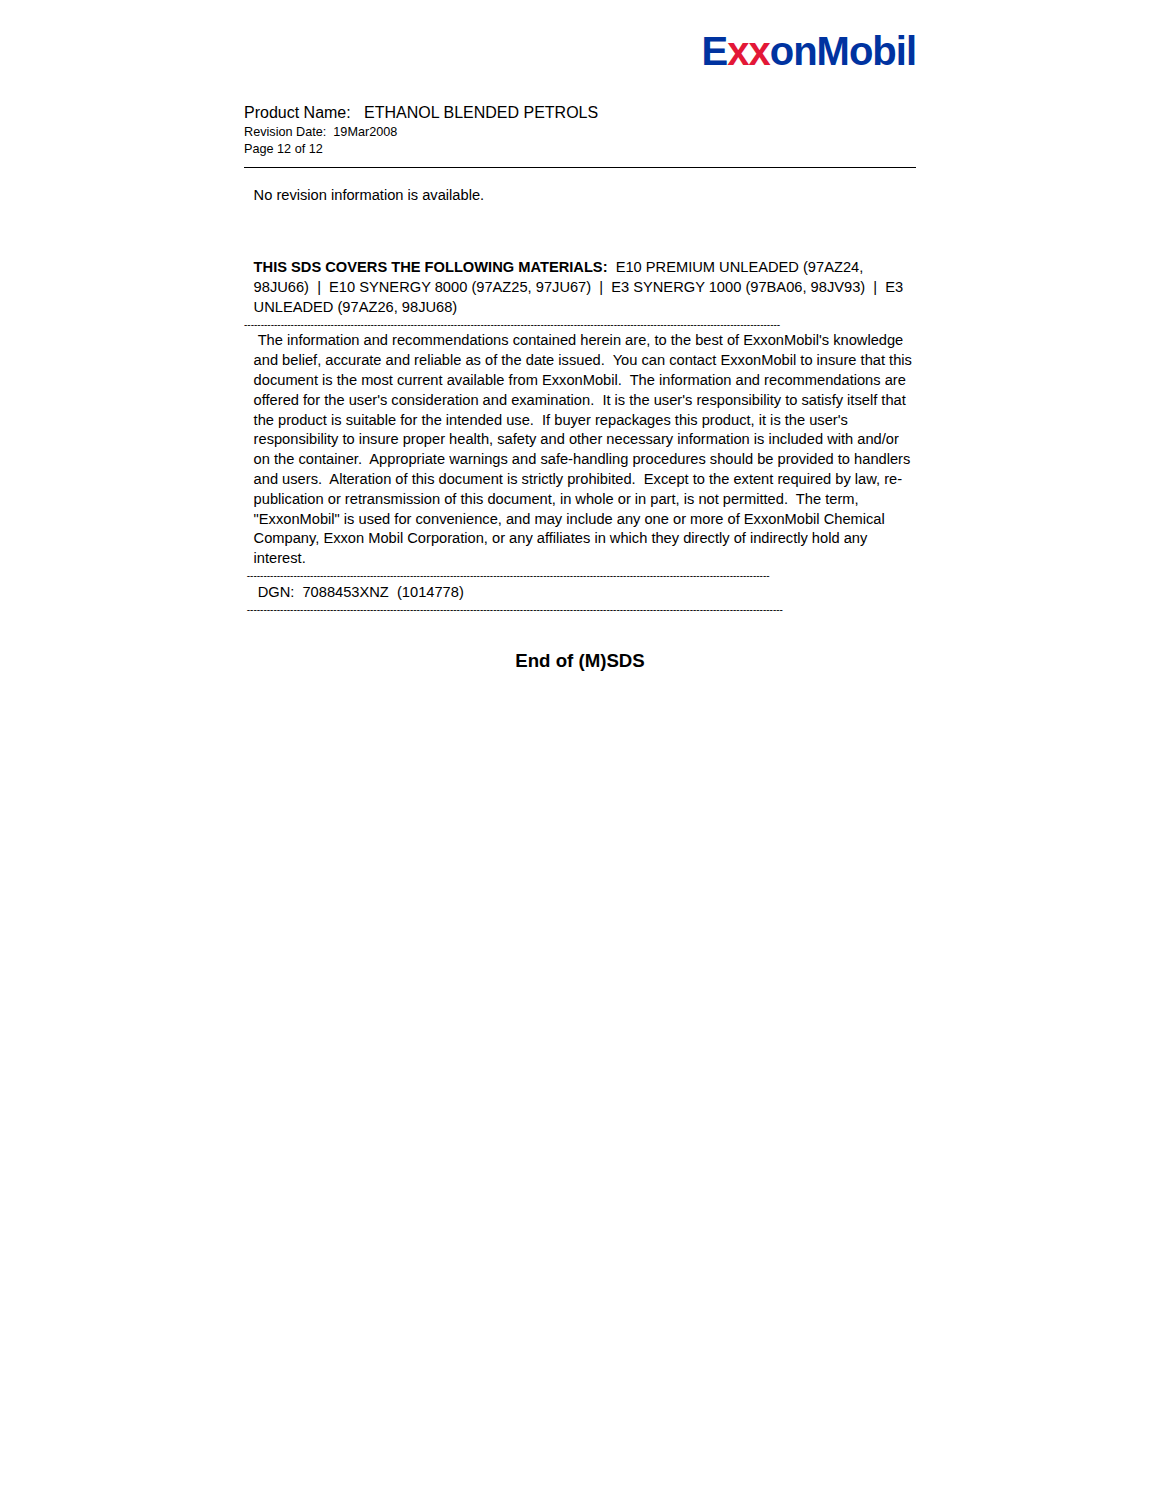Exx onMobil
Product Name: ETHANOL BLENDED PETROLS
Revision Date: 19Mar2008
Page 12 of 12
No revision information is available.
THIS SDS COVERS THE FOLLOWING MATERIALS: E10 PREMIUM UNLEADED (97AZ24, 98JU66) | E10 SYNERGY 8000 (97AZ25, 97JU67) | E3 SYNERGY 1000 (97BA06, 98JV93) | E3 UNLEADED (97AZ26, 98JU68)
-----------------------------------------------------------------------------------------------------------------------------------------------------------------
The information and recommendations contained herein are, to the best of ExxonMobil's knowledge and belief, accurate and reliable as of the date issued. You can contact ExxonMobil to insure that this document is the most current available from ExxonMobil. The information and recommendations are offered for the user's consideration and examination. It is the user's responsibility to satisfy itself that the product is suitable for the intended use. If buyer repackages this product, it is the user's responsibility to insure proper health, safety and other necessary information is included with and/or on the container. Appropriate warnings and safe-handling procedures should be provided to handlers and users. Alteration of this document is strictly prohibited. Except to the extent required by law, re-publication or retransmission of this document, in whole or in part, is not permitted. The term, "ExxonMobil" is used for convenience, and may include any one or more of ExxonMobil Chemical Company, Exxon Mobil Corporation, or any affiliates in which they directly of indirectly hold any interest.
-------------------------------------------------------------------------------------------------------------------------------------------------------------
DGN: 7088453XNZ (1014778)
-----------------------------------------------------------------------------------------------------------------------------------------------------------------
End of (M)SDS